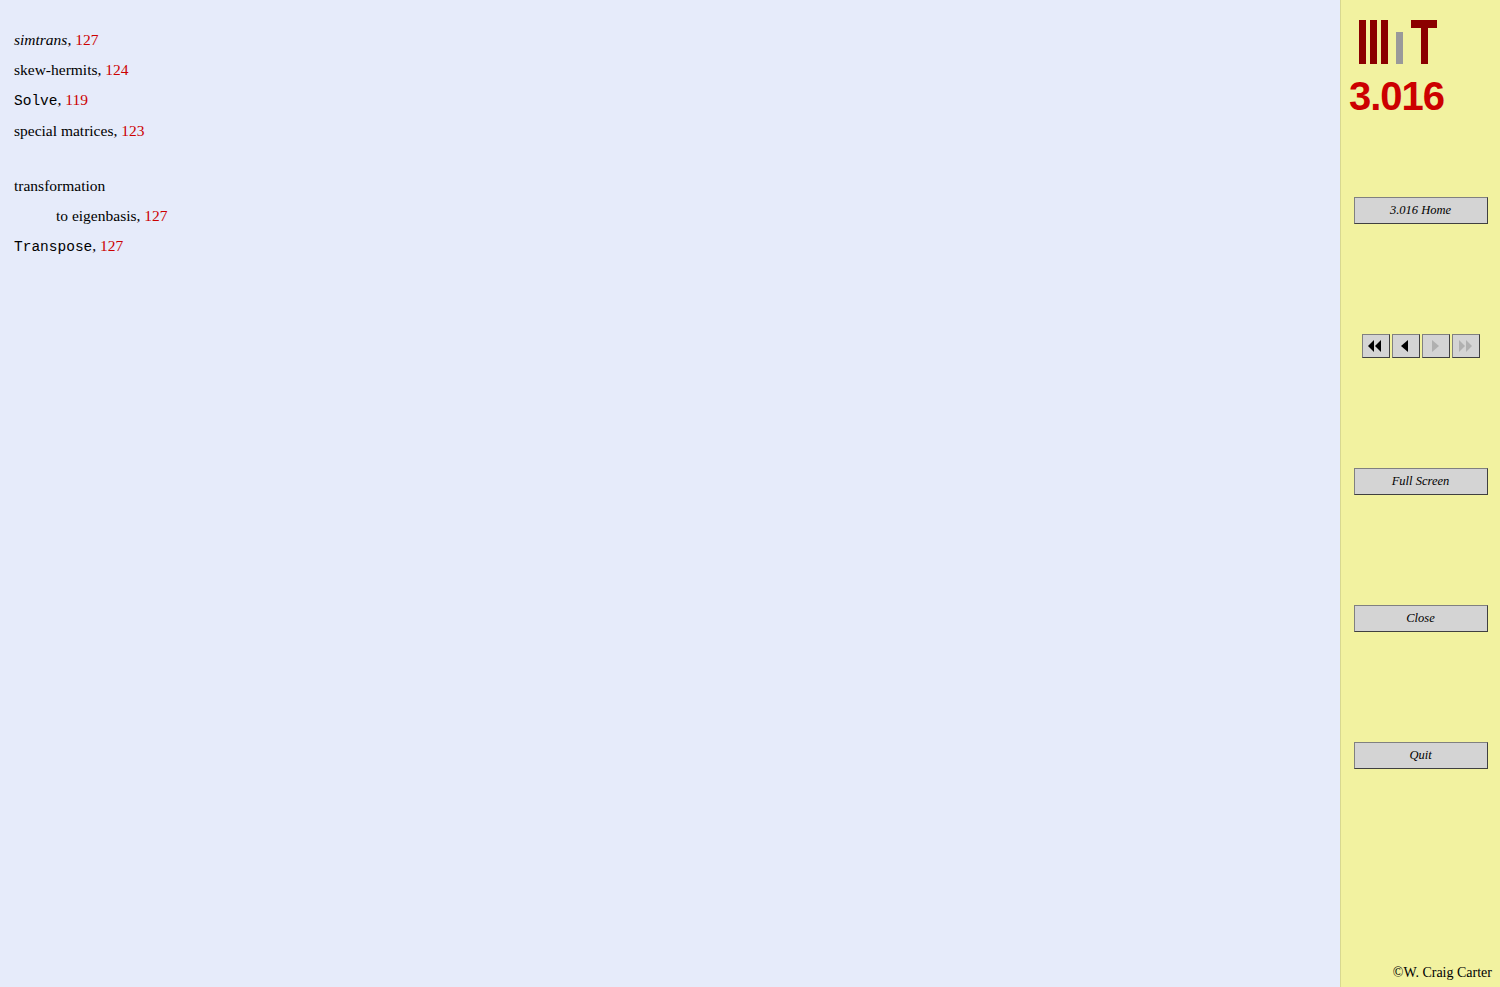simtrans, 127
skew-hermits, 124
Solve, 119
special matrices, 123
transformation
to eigenbasis, 127
Transpose, 127
3.016
3.016 Home
Full Screen
Close
Quit
©W. Craig Carter